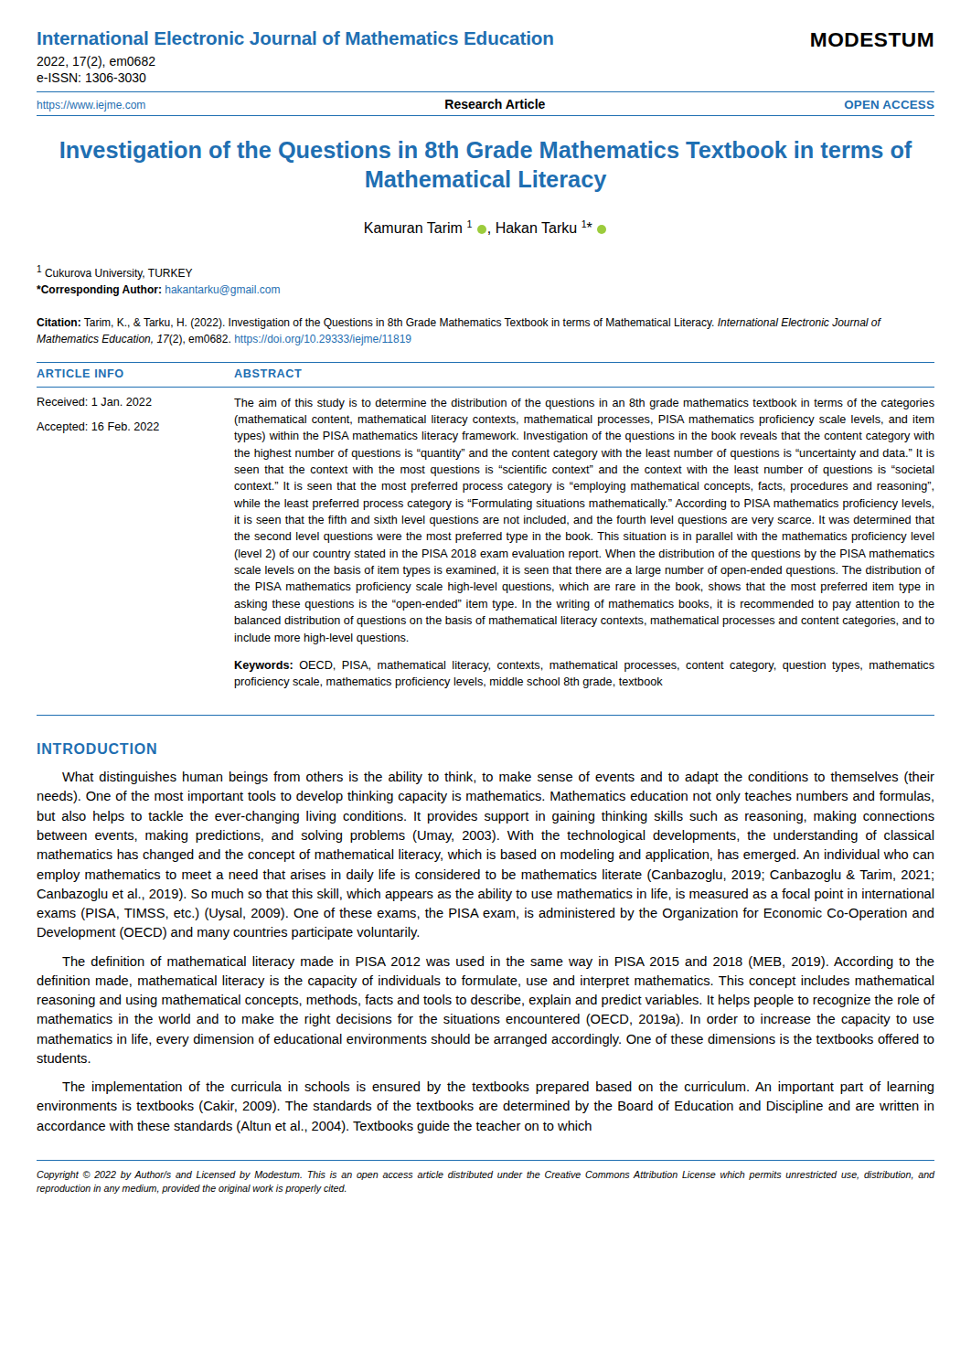International Electronic Journal of Mathematics Education
2022, 17(2), em0682
e-ISSN: 1306-3030
MODESTUM
https://www.iejme.com
Research Article
OPEN ACCESS
Investigation of the Questions in 8th Grade Mathematics Textbook in terms of Mathematical Literacy
Kamuran Tarim 1 , Hakan Tarku 1*
1 Cukurova University, TURKEY
*Corresponding Author: hakantarku@gmail.com
Citation: Tarim, K., & Tarku, H. (2022). Investigation of the Questions in 8th Grade Mathematics Textbook in terms of Mathematical Literacy. International Electronic Journal of Mathematics Education, 17(2), em0682. https://doi.org/10.29333/iejme/11819
| ARTICLE INFO | ABSTRACT |
| --- | --- |
| Received: 1 Jan. 2022 Accepted: 16 Feb. 2022 | The aim of this study is to determine the distribution of the questions in an 8th grade mathematics textbook in terms of the categories (mathematical content, mathematical literacy contexts, mathematical processes, PISA mathematics proficiency scale levels, and item types) within the PISA mathematics literacy framework. Investigation of the questions in the book reveals that the content category with the highest number of questions is “quantity” and the content category with the least number of questions is “uncertainty and data.” It is seen that the context with the most questions is “scientific context” and the context with the least number of questions is “societal context.” It is seen that the most preferred process category is “employing mathematical concepts, facts, procedures and reasoning”, while the least preferred process category is “Formulating situations mathematically.” According to PISA mathematics proficiency levels, it is seen that the fifth and sixth level questions are not included, and the fourth level questions are very scarce. It was determined that the second level questions were the most preferred type in the book. This situation is in parallel with the mathematics proficiency level (level 2) of our country stated in the PISA 2018 exam evaluation report. When the distribution of the questions by the PISA mathematics scale levels on the basis of item types is examined, it is seen that there are a large number of open-ended questions. The distribution of the PISA mathematics proficiency scale high-level questions, which are rare in the book, shows that the most preferred item type in asking these questions is the “open-ended” item type. In the writing of mathematics books, it is recommended to pay attention to the balanced distribution of questions on the basis of mathematical literacy contexts, mathematical processes and content categories, and to include more high-level questions. Keywords: OECD, PISA, mathematical literacy, contexts, mathematical processes, content category, question types, mathematics proficiency scale, mathematics proficiency levels, middle school 8th grade, textbook |
INTRODUCTION
What distinguishes human beings from others is the ability to think, to make sense of events and to adapt the conditions to themselves (their needs). One of the most important tools to develop thinking capacity is mathematics. Mathematics education not only teaches numbers and formulas, but also helps to tackle the ever-changing living conditions. It provides support in gaining thinking skills such as reasoning, making connections between events, making predictions, and solving problems (Umay, 2003). With the technological developments, the understanding of classical mathematics has changed and the concept of mathematical literacy, which is based on modeling and application, has emerged. An individual who can employ mathematics to meet a need that arises in daily life is considered to be mathematics literate (Canbazoglu, 2019; Canbazoglu & Tarim, 2021; Canbazoglu et al., 2019). So much so that this skill, which appears as the ability to use mathematics in life, is measured as a focal point in international exams (PISA, TIMSS, etc.) (Uysal, 2009). One of these exams, the PISA exam, is administered by the Organization for Economic Co-Operation and Development (OECD) and many countries participate voluntarily.
The definition of mathematical literacy made in PISA 2012 was used in the same way in PISA 2015 and 2018 (MEB, 2019). According to the definition made, mathematical literacy is the capacity of individuals to formulate, use and interpret mathematics. This concept includes mathematical reasoning and using mathematical concepts, methods, facts and tools to describe, explain and predict variables. It helps people to recognize the role of mathematics in the world and to make the right decisions for the situations encountered (OECD, 2019a). In order to increase the capacity to use mathematics in life, every dimension of educational environments should be arranged accordingly. One of these dimensions is the textbooks offered to students.
The implementation of the curricula in schools is ensured by the textbooks prepared based on the curriculum. An important part of learning environments is textbooks (Cakir, 2009). The standards of the textbooks are determined by the Board of Education and Discipline and are written in accordance with these standards (Altun et al., 2004). Textbooks guide the teacher on to which
Copyright © 2022 by Author/s and Licensed by Modestum. This is an open access article distributed under the Creative Commons Attribution License which permits unrestricted use, distribution, and reproduction in any medium, provided the original work is properly cited.